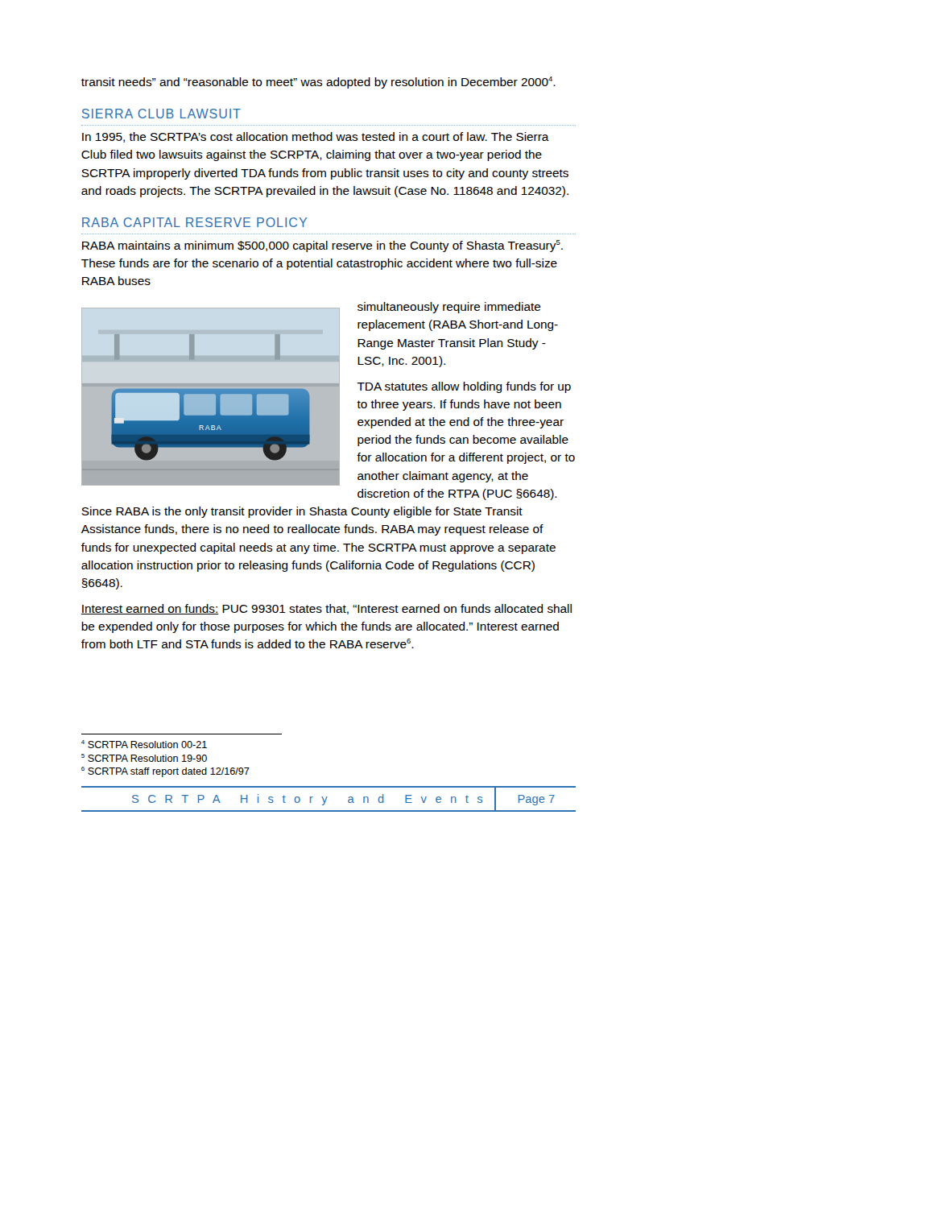transit needs” and “reasonable to meet” was adopted by resolution in December 20004.
Sierra Club Lawsuit
In 1995, the SCRTPA’s cost allocation method was tested in a court of law. The Sierra Club filed two lawsuits against the SCRPTA, claiming that over a two-year period the SCRTPA improperly diverted TDA funds from public transit uses to city and county streets and roads projects. The SCRTPA prevailed in the lawsuit (Case No. 118648 and 124032).
RABA Capital Reserve Policy
RABA maintains a minimum $500,000 capital reserve in the County of Shasta Treasury5. These funds are for the scenario of a potential catastrophic accident where two full-size RABA buses
simultaneously require immediate replacement (RABA Short-and Long-Range Master Transit Plan Study - LSC, Inc. 2001).
TDA statutes allow holding funds for up to three years. If funds have not been expended at the end of the three-year period the funds can become available for allocation for a different project, or to another claimant agency, at the discretion of the RTPA (PUC §6648). Since RABA is the only transit provider in Shasta County eligible for State Transit Assistance funds, there is no need to reallocate funds. RABA may request release of funds for unexpected capital needs at any time. The SCRTPA must approve a separate allocation instruction prior to releasing funds (California Code of Regulations (CCR) §6648).
Interest earned on funds: PUC 99301 states that, “Interest earned on funds allocated shall be expended only for those purposes for which the funds are allocated.” Interest earned from both LTF and STA funds is added to the RABA reserve6.
4 SCRTPA Resolution 00-21
5 SCRTPA Resolution 19-90
6 SCRTPA staff report dated 12/16/97
S C R T P A H i s t o r y a n d E v e n t s
Page 7